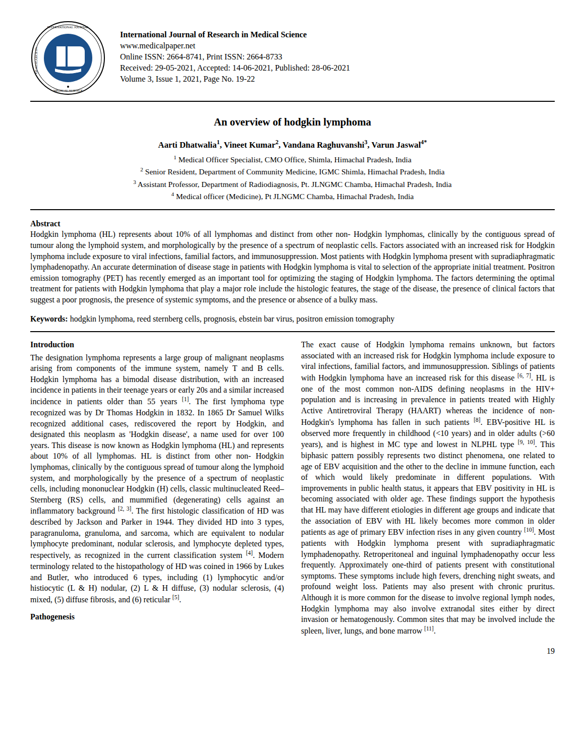INTERNATIONAL JOURNAL MEDICAL SCIENCE OF RESEARCH IN
International Journal of Research in Medical Science
www.medicalpaper.net
Online ISSN: 2664-8741, Print ISSN: 2664-8733
Received: 29-05-2021, Accepted: 14-06-2021, Published: 28-06-2021
Volume 3, Issue 1, 2021, Page No. 19-22
An overview of hodgkin lymphoma
Aarti Dhatwalia1, Vineet Kumar2, Vandana Raghuvanshi3, Varun Jaswal4*
1 Medical Officer Specialist, CMO Office, Shimla, Himachal Pradesh, India
2 Senior Resident, Department of Community Medicine, IGMC Shimla, Himachal Pradesh, India
3 Assistant Professor, Department of Radiodiagnosis, Pt. JLNGMC Chamba, Himachal Pradesh, India
4 Medical officer (Medicine), Pt JLNGMC Chamba, Himachal Pradesh, India
Abstract
Hodgkin lymphoma (HL) represents about 10% of all lymphomas and distinct from other non- Hodgkin lymphomas, clinically by the contiguous spread of tumour along the lymphoid system, and morphologically by the presence of a spectrum of neoplastic cells. Factors associated with an increased risk for Hodgkin lymphoma include exposure to viral infections, familial factors, and immunosuppression. Most patients with Hodgkin lymphoma present with supradiaphragmatic lymphadenopathy. An accurate determination of disease stage in patients with Hodgkin lymphoma is vital to selection of the appropriate initial treatment. Positron emission tomography (PET) has recently emerged as an important tool for optimizing the staging of Hodgkin lymphoma. The factors determining the optimal treatment for patients with Hodgkin lymphoma that play a major role include the histologic features, the stage of the disease, the presence of clinical factors that suggest a poor prognosis, the presence of systemic symptoms, and the presence or absence of a bulky mass.
Keywords: hodgkin lymphoma, reed sternberg cells, prognosis, ebstein bar virus, positron emission tomography
Introduction
The designation lymphoma represents a large group of malignant neoplasms arising from components of the immune system, namely T and B cells. Hodgkin lymphoma has a bimodal disease distribution, with an increased incidence in patients in their teenage years or early 20s and a similar increased incidence in patients older than 55 years [1]. The first lymphoma type recognized was by Dr Thomas Hodgkin in 1832. In 1865 Dr Samuel Wilks recognized additional cases, rediscovered the report by Hodgkin, and designated this neoplasm as 'Hodgkin disease', a name used for over 100 years. This disease is now known as Hodgkin lymphoma (HL) and represents about 10% of all lymphomas. HL is distinct from other non- Hodgkin lymphomas, clinically by the contiguous spread of tumour along the lymphoid system, and morphologically by the presence of a spectrum of neoplastic cells, including mononuclear Hodgkin (H) cells, classic multinucleated Reed–Sternberg (RS) cells, and mummified (degenerating) cells against an inflammatory background [2, 3]. The first histologic classification of HD was described by Jackson and Parker in 1944. They divided HD into 3 types, paragranuloma, granuloma, and sarcoma, which are equivalent to nodular lymphocyte predominant, nodular sclerosis, and lymphocyte depleted types, respectively, as recognized in the current classification system [4]. Modern terminology related to the histopathology of HD was coined in 1966 by Lukes and Butler, who introduced 6 types, including (1) lymphocytic and/or histiocytic (L & H) nodular, (2) L & H diffuse, (3) nodular sclerosis, (4) mixed, (5) diffuse fibrosis, and (6) reticular [5].
Pathogenesis
The exact cause of Hodgkin lymphoma remains unknown, but factors associated with an increased risk for Hodgkin lymphoma include exposure to viral infections, familial factors, and immunosuppression. Siblings of patients with Hodgkin lymphoma have an increased risk for this disease [6, 7]. HL is one of the most common non-AIDS defining neoplasms in the HIV+ population and is increasing in prevalence in patients treated with Highly Active Antiretroviral Therapy (HAART) whereas the incidence of non- Hodgkin's lymphoma has fallen in such patients [8]. EBV-positive HL is observed more frequently in childhood (<10 years) and in older adults (>60 years), and is highest in MC type and lowest in NLPHL type [9, 10]. This biphasic pattern possibly represents two distinct phenomena, one related to age of EBV acquisition and the other to the decline in immune function, each of which would likely predominate in different populations. With improvements in public health status, it appears that EBV positivity in HL is becoming associated with older age. These findings support the hypothesis that HL may have different etiologies in different age groups and indicate that the association of EBV with HL likely becomes more common in older patients as age of primary EBV infection rises in any given country [10]. Most patients with Hodgkin lymphoma present with supradiaphragmatic lymphadenopathy. Retroperitoneal and inguinal lymphadenopathy occur less frequently. Approximately one-third of patients present with constitutional symptoms. These symptoms include high fevers, drenching night sweats, and profound weight loss. Patients may also present with chronic pruritus. Although it is more common for the disease to involve regional lymph nodes, Hodgkin lymphoma may also involve extranodal sites either by direct invasion or hematogenously. Common sites that may be involved include the spleen, liver, lungs, and bone marrow [11].
19